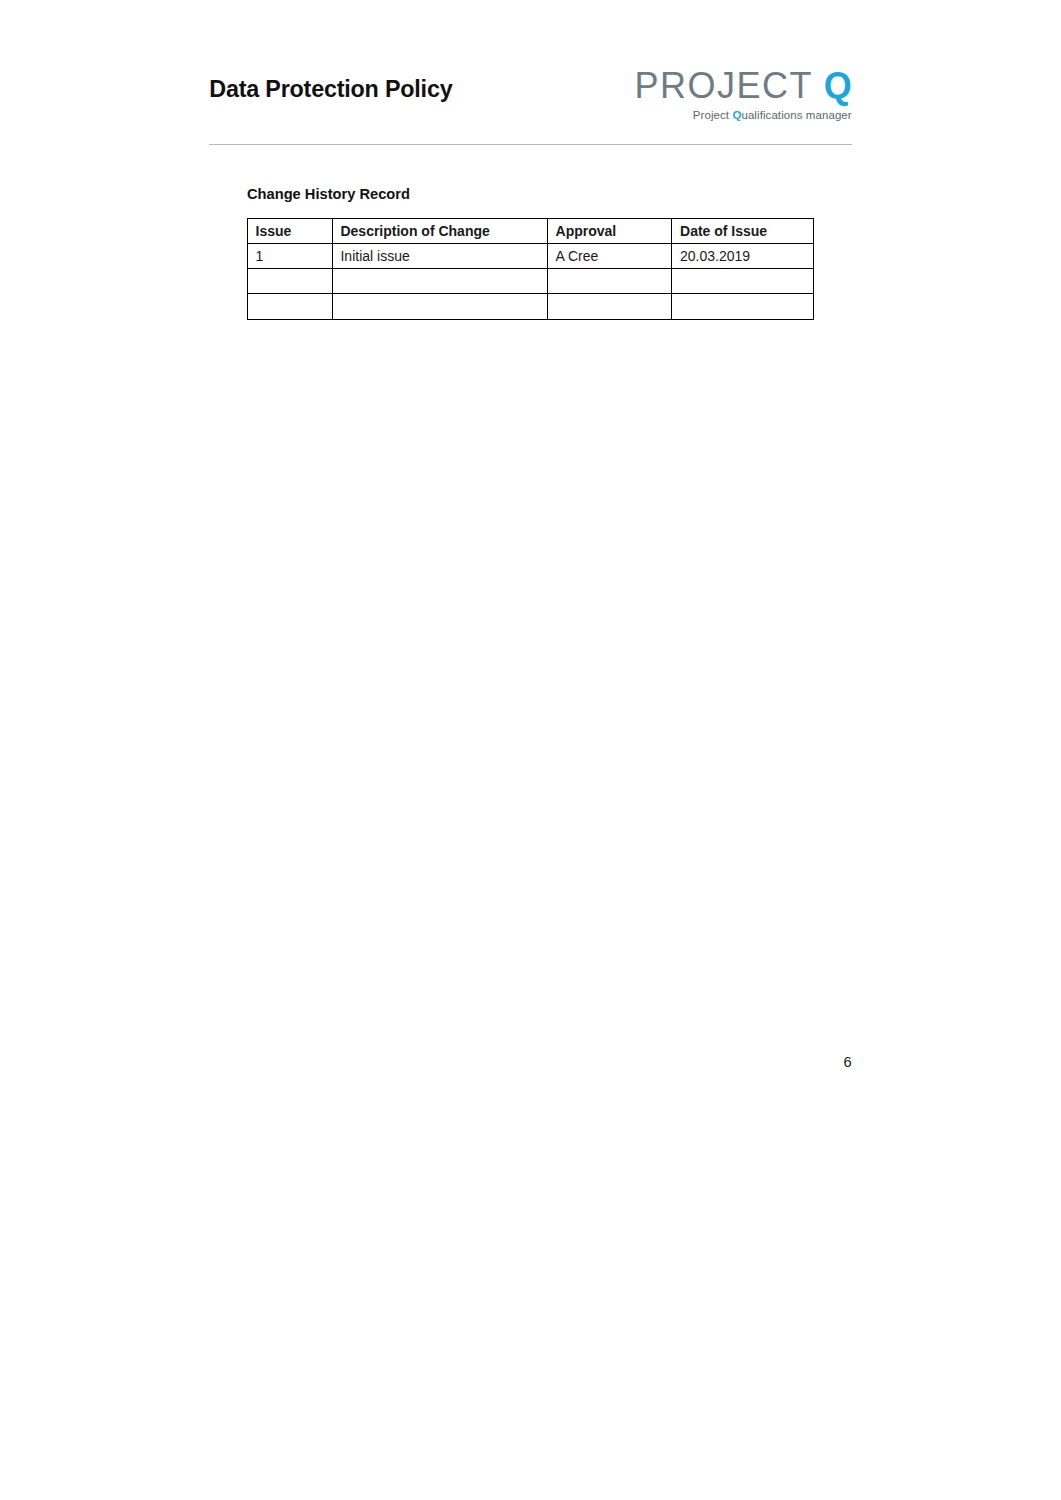Data Protection Policy
PROJECT Q
Project Qualifications manager
Change History Record
| Issue | Description of Change | Approval | Date of Issue |
| --- | --- | --- | --- |
| 1 | Initial issue | A Cree | 20.03.2019 |
6